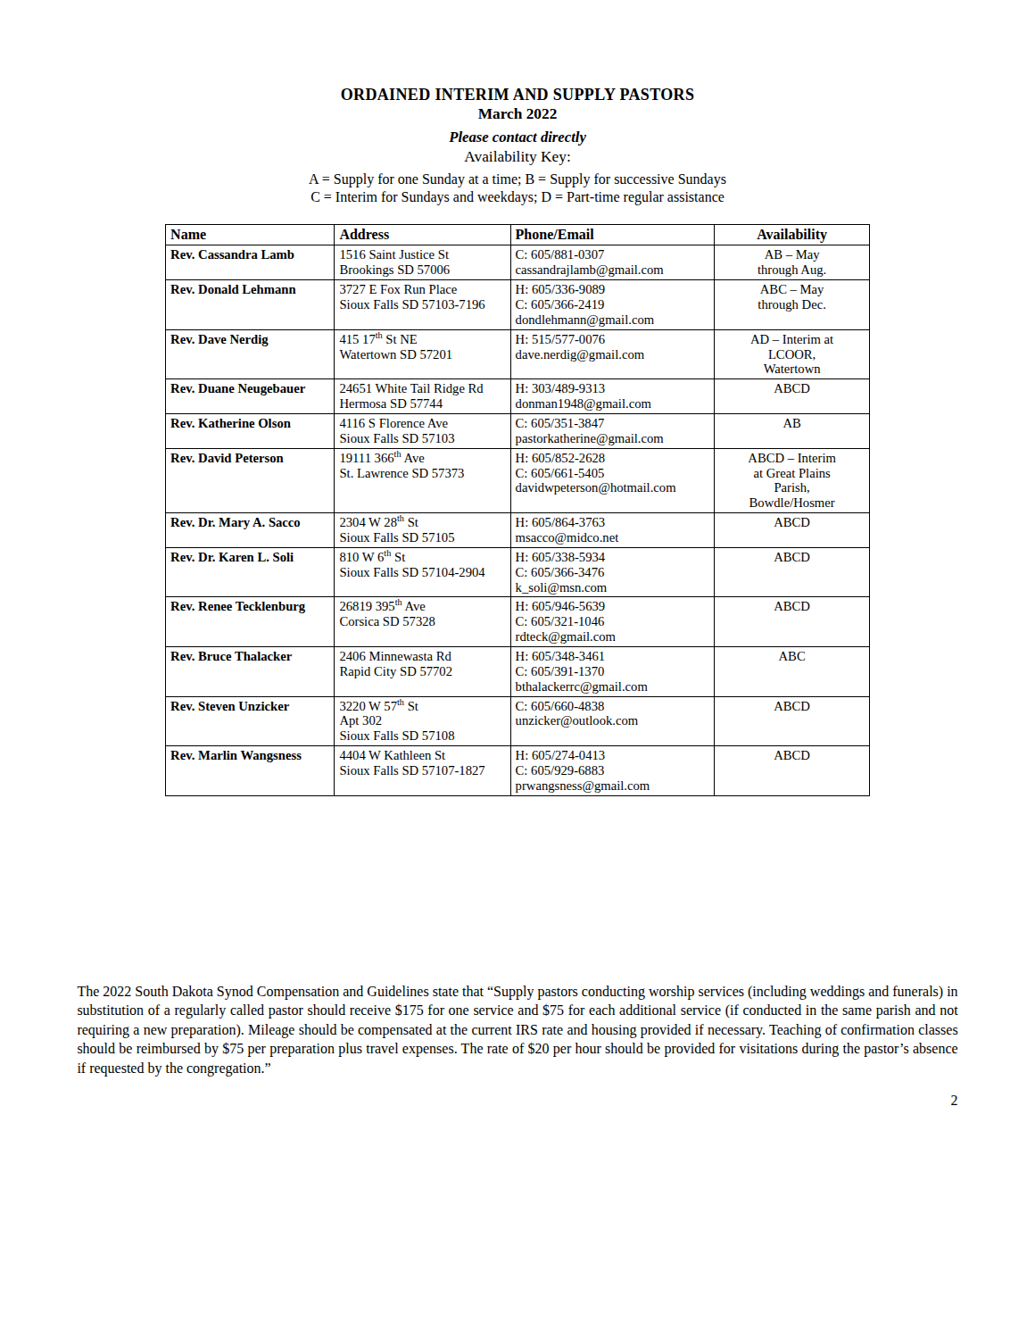ORDAINED INTERIM AND SUPPLY PASTORS
March 2022
Please contact directly
Availability Key:
A = Supply for one Sunday at a time; B = Supply for successive Sundays
C = Interim for Sundays and weekdays; D = Part-time regular assistance
Ordained interim and supply pastors with contact information and availability
| Name | Address | Phone/Email | Availability |
| --- | --- | --- | --- |
| Rev. Cassandra Lamb | 1516 Saint Justice St Brookings SD 57006 | C: 605/881-0307 cassandrajlamb@gmail.com | AB – May through Aug. |
| Rev. Donald Lehmann | 3727 E Fox Run Place Sioux Falls SD 57103-7196 | H: 605/336-9089 C: 605/366-2419 dondlehmann@gmail.com | ABC – May through Dec. |
| Rev. Dave Nerdig | 415 17 th St NE Watertown SD 57201 | H: 515/577-0076 dave.nerdig@gmail.com | AD – Interim at LCOOR, Watertown |
| Rev. Duane Neugebauer | 24651 White Tail Ridge Rd Hermosa SD 57744 | H: 303/489-9313 donman1948@gmail.com | ABCD |
| Rev. Katherine Olson | 4116 S Florence Ave Sioux Falls SD 57103 | C: 605/351-3847 pastorkatherine@gmail.com | AB |
| Rev. David Peterson | 19111 366 th Ave St. Lawrence SD 57373 | H: 605/852-2628 C: 605/661-5405 davidwpeterson@hotmail.com | ABCD – Interim at Great Plains Parish, Bowdle/Hosmer |
| Rev. Dr. Mary A. Sacco | 2304 W 28 th St Sioux Falls SD 57105 | H: 605/864-3763 msacco@midco.net | ABCD |
| Rev. Dr. Karen L. Soli | 810 W 6 th St Sioux Falls SD 57104-2904 | H: 605/338-5934 C: 605/366-3476 k_soli@msn.com | ABCD |
| Rev. Renee Tecklenburg | 26819 395 th Ave Corsica SD 57328 | H: 605/946-5639 C: 605/321-1046 rdteck@gmail.com | ABCD |
| Rev. Bruce Thalacker | 2406 Minnewasta Rd Rapid City SD 57702 | H: 605/348-3461 C: 605/391-1370 bthalackerrc@gmail.com | ABC |
| Rev. Steven Unzicker | 3220 W 57 th St Apt 302 Sioux Falls SD 57108 | C: 605/660-4838 unzicker@outlook.com | ABCD |
| Rev. Marlin Wangsness | 4404 W Kathleen St Sioux Falls SD 57107-1827 | H: 605/274-0413 C: 605/929-6883 prwangsness@gmail.com | ABCD |
The 2022 South Dakota Synod Compensation and Guidelines state that “Supply pastors conducting worship services (including weddings and funerals) in substitution of a regularly called pastor should receive $175 for one service and $75 for each additional service (if conducted in the same parish and not requiring a new preparation). Mileage should be compensated at the current IRS rate and housing provided if necessary. Teaching of confirmation classes should be reimbursed by $75 per preparation plus travel expenses. The rate of $20 per hour should be provided for visitations during the pastor’s absence if requested by the congregation.”
2